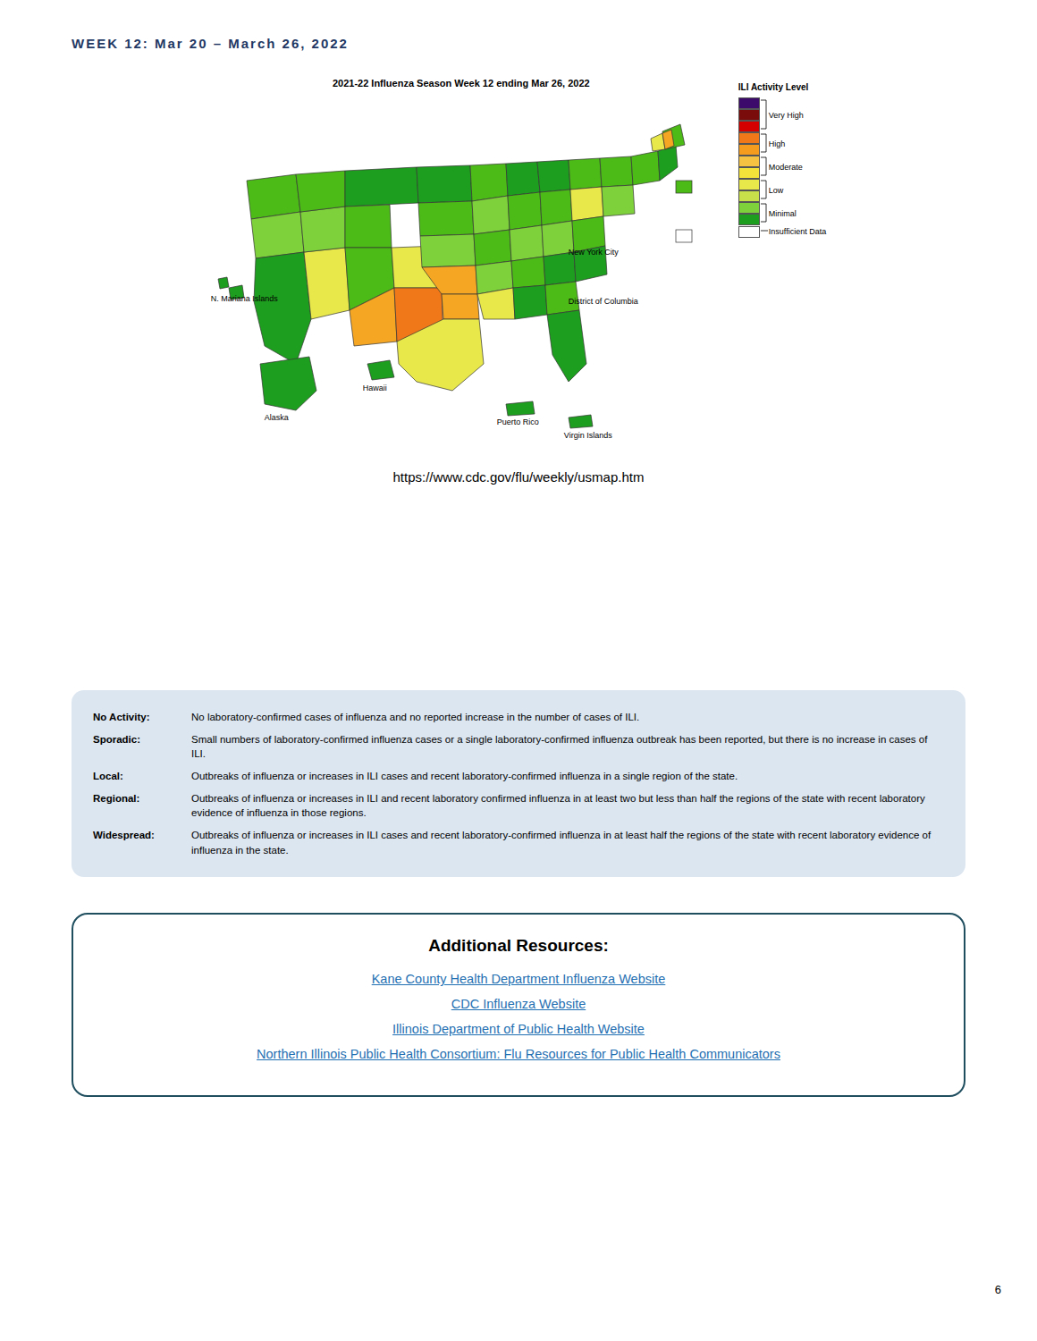WEEK 12: Mar 20 – March 26, 2022
2021-22 Influenza Season Week 12 ending Mar 26, 2022
New York City District of Columbia N. Mariana Islands Hawaii Alaska Puerto Rico Virgin Islands
ILI Activity Level
| | | Very High |
| | | High |
| | | Moderate |
| | | Low |
| | | Minimal |
| | | Insufficient Data |
https://www.cdc.gov/flu/weekly/usmap.htm
| No Activity: | No laboratory-confirmed cases of influenza and no reported increase in the number of cases of ILI. |
| Sporadic: | Small numbers of laboratory-confirmed influenza cases or a single laboratory-confirmed influenza outbreak has been reported, but there is no increase in cases of ILI. |
| Local: | Outbreaks of influenza or increases in ILI cases and recent laboratory-confirmed influenza in a single region of the state. |
| Regional: | Outbreaks of influenza or increases in ILI and recent laboratory confirmed influenza in at least two but less than half the regions of the state with recent laboratory evidence of influenza in those regions. |
| Widespread: | Outbreaks of influenza or increases in ILI cases and recent laboratory-confirmed influenza in at least half the regions of the state with recent laboratory evidence of influenza in the state. |
Additional Resources:
Kane County Health Department Influenza Website CDC Influenza Website Illinois Department of Public Health Website Northern Illinois Public Health Consortium: Flu Resources for Public Health Communicators
6